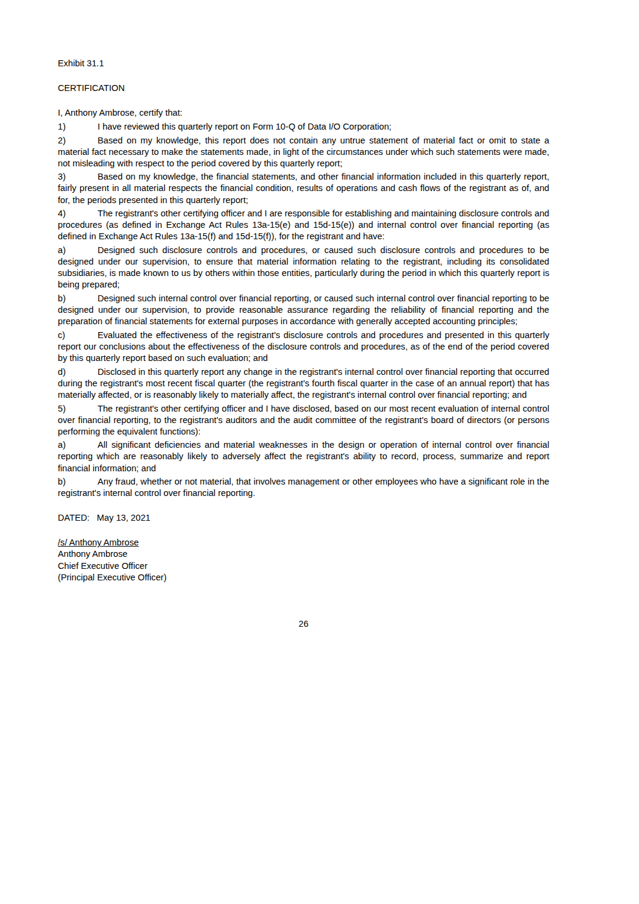Exhibit 31.1
CERTIFICATION
I, Anthony Ambrose, certify that:
1) I have reviewed this quarterly report on Form 10-Q of Data I/O Corporation;
2) Based on my knowledge, this report does not contain any untrue statement of material fact or omit to state a material fact necessary to make the statements made, in light of the circumstances under which such statements were made, not misleading with respect to the period covered by this quarterly report;
3) Based on my knowledge, the financial statements, and other financial information included in this quarterly report, fairly present in all material respects the financial condition, results of operations and cash flows of the registrant as of, and for, the periods presented in this quarterly report;
4) The registrant's other certifying officer and I are responsible for establishing and maintaining disclosure controls and procedures (as defined in Exchange Act Rules 13a-15(e) and 15d-15(e)) and internal control over financial reporting (as defined in Exchange Act Rules 13a-15(f) and 15d-15(f)), for the registrant and have:
a) Designed such disclosure controls and procedures, or caused such disclosure controls and procedures to be designed under our supervision, to ensure that material information relating to the registrant, including its consolidated subsidiaries, is made known to us by others within those entities, particularly during the period in which this quarterly report is being prepared;
b) Designed such internal control over financial reporting, or caused such internal control over financial reporting to be designed under our supervision, to provide reasonable assurance regarding the reliability of financial reporting and the preparation of financial statements for external purposes in accordance with generally accepted accounting principles;
c) Evaluated the effectiveness of the registrant's disclosure controls and procedures and presented in this quarterly report our conclusions about the effectiveness of the disclosure controls and procedures, as of the end of the period covered by this quarterly report based on such evaluation; and
d) Disclosed in this quarterly report any change in the registrant's internal control over financial reporting that occurred during the registrant's most recent fiscal quarter (the registrant's fourth fiscal quarter in the case of an annual report) that has materially affected, or is reasonably likely to materially affect, the registrant's internal control over financial reporting; and
5) The registrant's other certifying officer and I have disclosed, based on our most recent evaluation of internal control over financial reporting, to the registrant's auditors and the audit committee of the registrant's board of directors (or persons performing the equivalent functions):
a) All significant deficiencies and material weaknesses in the design or operation of internal control over financial reporting which are reasonably likely to adversely affect the registrant's ability to record, process, summarize and report financial information; and
b) Any fraud, whether or not material, that involves management or other employees who have a significant role in the registrant's internal control over financial reporting.
DATED: May 13, 2021
/s/ Anthony Ambrose
Anthony Ambrose
Chief Executive Officer
(Principal Executive Officer)
26